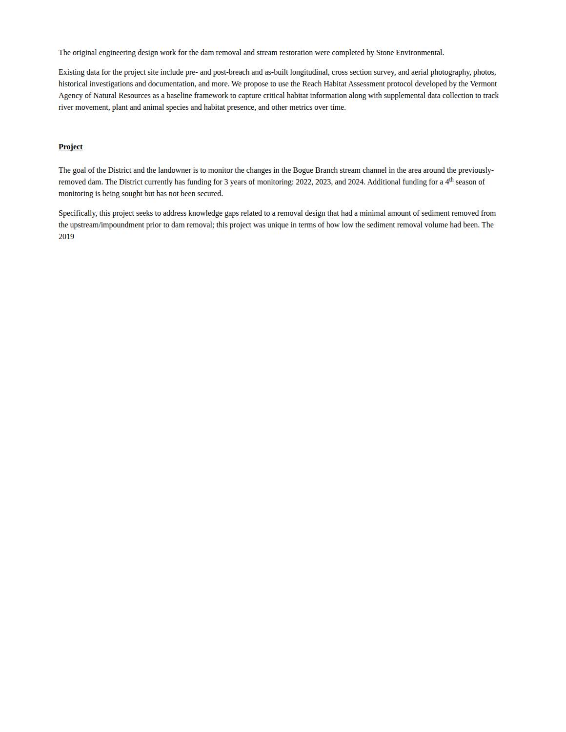The original engineering design work for the dam removal and stream restoration were completed by Stone Environmental.
Existing data for the project site include pre- and post-breach and as-built longitudinal, cross section survey, and aerial photography, photos, historical investigations and documentation, and more. We propose to use the Reach Habitat Assessment protocol developed by the Vermont Agency of Natural Resources as a baseline framework to capture critical habitat information along with supplemental data collection to track river movement, plant and animal species and habitat presence, and other metrics over time.
Project
The goal of the District and the landowner is to monitor the changes in the Bogue Branch stream channel in the area around the previously-removed dam. The District currently has funding for 3 years of monitoring: 2022, 2023, and 2024. Additional funding for a 4th season of monitoring is being sought but has not been secured.
Specifically, this project seeks to address knowledge gaps related to a removal design that had a minimal amount of sediment removed from the upstream/impoundment prior to dam removal; this project was unique in terms of how low the sediment removal volume had been. The 2019